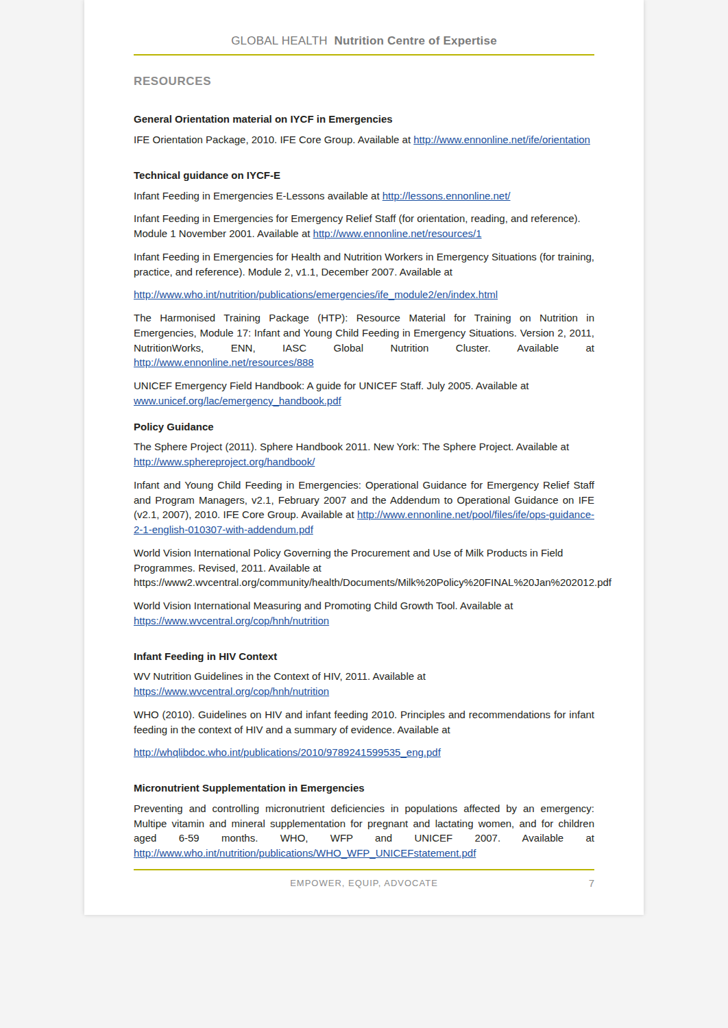GLOBAL HEALTH Nutrition Centre of Expertise
RESOURCES
General Orientation material on IYCF in Emergencies
IFE Orientation Package, 2010. IFE Core Group. Available at http://www.ennonline.net/ife/orientation
Technical guidance on IYCF-E
Infant Feeding in Emergencies E-Lessons available at http://lessons.ennonline.net/
Infant Feeding in Emergencies for Emergency Relief Staff (for orientation, reading, and reference). Module 1 November 2001. Available at http://www.ennonline.net/resources/1
Infant Feeding in Emergencies for Health and Nutrition Workers in Emergency Situations (for training, practice, and reference). Module 2, v1.1, December 2007. Available at
http://www.who.int/nutrition/publications/emergencies/ife_module2/en/index.html
The Harmonised Training Package (HTP): Resource Material for Training on Nutrition in Emergencies, Module 17: Infant and Young Child Feeding in Emergency Situations. Version 2, 2011, NutritionWorks, ENN, IASC Global Nutrition Cluster. Available at http://www.ennonline.net/resources/888
UNICEF Emergency Field Handbook: A guide for UNICEF Staff. July 2005. Available at
www.unicef.org/lac/emergency_handbook.pdf
Policy Guidance
The Sphere Project (2011). Sphere Handbook 2011. New York: The Sphere Project. Available at
http://www.sphereproject.org/handbook/
Infant and Young Child Feeding in Emergencies: Operational Guidance for Emergency Relief Staff and Program Managers, v2.1, February 2007 and the Addendum to Operational Guidance on IFE (v2.1, 2007), 2010. IFE Core Group. Available at http://www.ennonline.net/pool/files/ife/ops-guidance-2-1-english-010307-with-addendum.pdf
World Vision International Policy Governing the Procurement and Use of Milk Products in Field Programmes. Revised, 2011. Available at
https://www2.wvcentral.org/community/health/Documents/Milk%20Policy%20FINAL%20Jan%202012.pdf
World Vision International Measuring and Promoting Child Growth Tool. Available at
https://www.wvcentral.org/cop/hnh/nutrition
Infant Feeding in HIV Context
WV Nutrition Guidelines in the Context of HIV, 2011. Available at https://www.wvcentral.org/cop/hnh/nutrition
WHO (2010). Guidelines on HIV and infant feeding 2010. Principles and recommendations for infant feeding in the context of HIV and a summary of evidence. Available at
http://whqlibdoc.who.int/publications/2010/9789241599535_eng.pdf
Micronutrient Supplementation in Emergencies
Preventing and controlling micronutrient deficiencies in populations affected by an emergency: Multipe vitamin and mineral supplementation for pregnant and lactating women, and for children aged 6-59 months. WHO, WFP and UNICEF 2007. Available at http://www.who.int/nutrition/publications/WHO_WFP_UNICEFstatement.pdf
EMPOWER, EQUIP, ADVOCATE 7